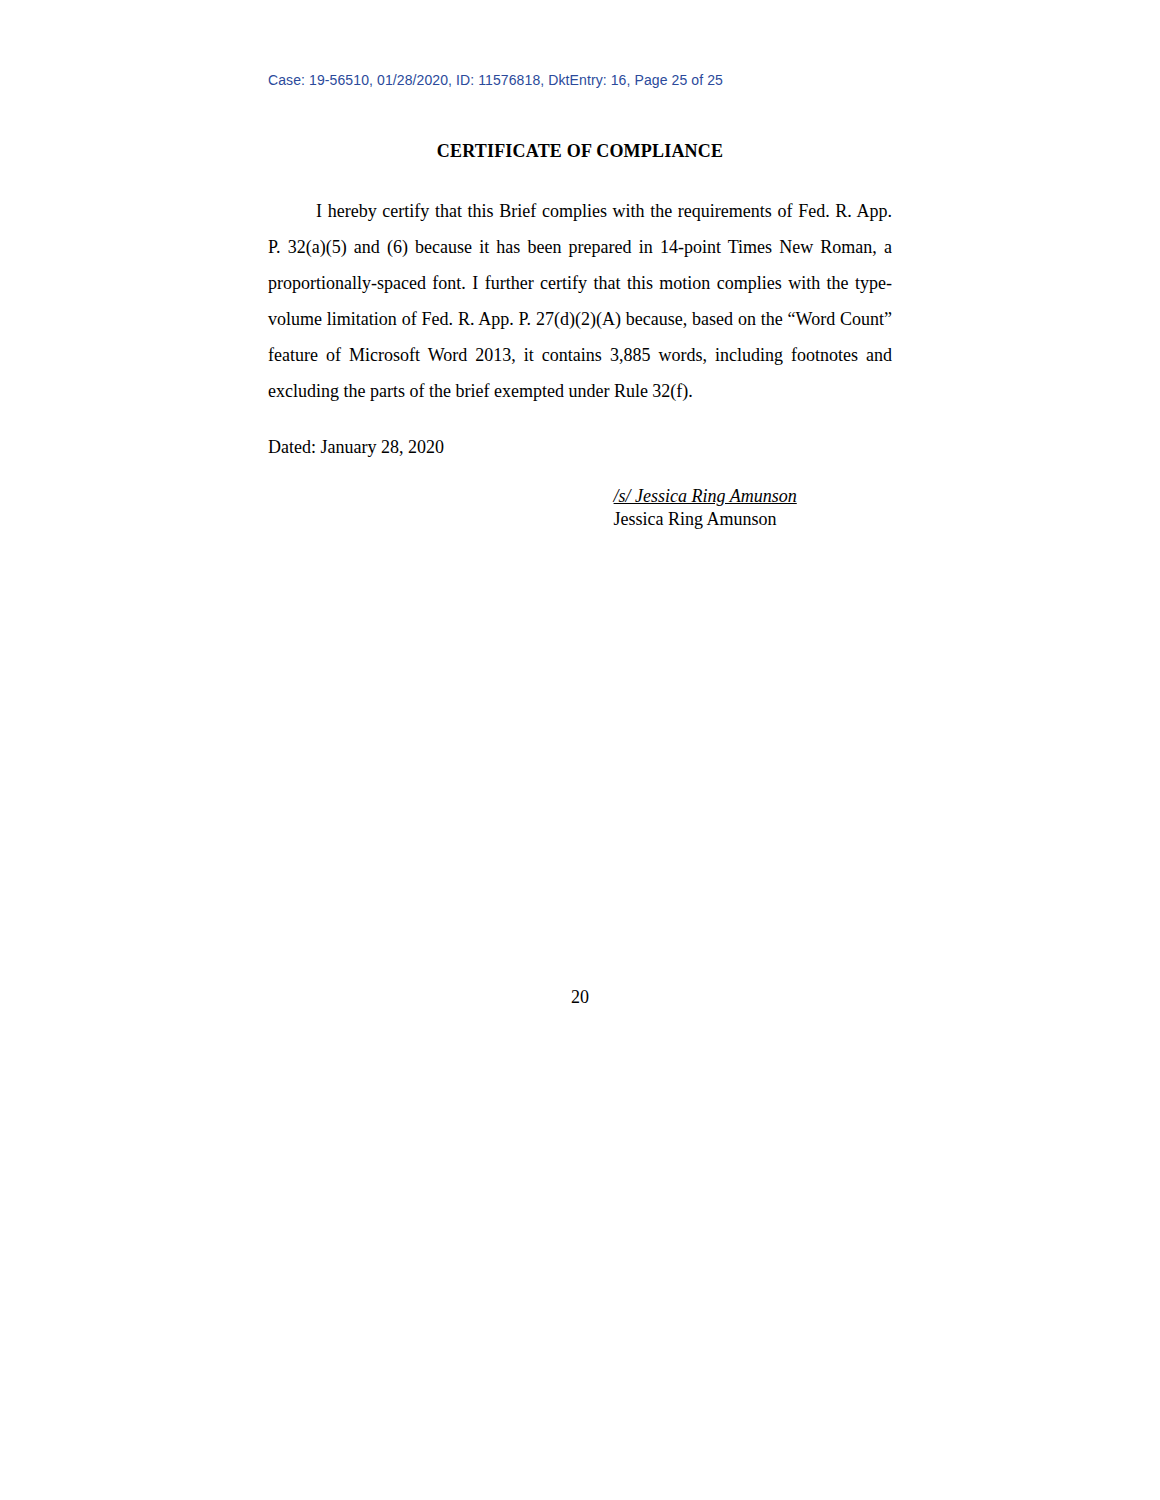Case: 19-56510, 01/28/2020, ID: 11576818, DktEntry: 16, Page 25 of 25
CERTIFICATE OF COMPLIANCE
I hereby certify that this Brief complies with the requirements of Fed. R. App. P. 32(a)(5) and (6) because it has been prepared in 14-point Times New Roman, a proportionally-spaced font. I further certify that this motion complies with the type-volume limitation of Fed. R. App. P. 27(d)(2)(A) because, based on the “Word Count” feature of Microsoft Word 2013, it contains 3,885 words, including footnotes and excluding the parts of the brief exempted under Rule 32(f).
Dated: January 28, 2020
/s/ Jessica Ring Amunson
Jessica Ring Amunson
20